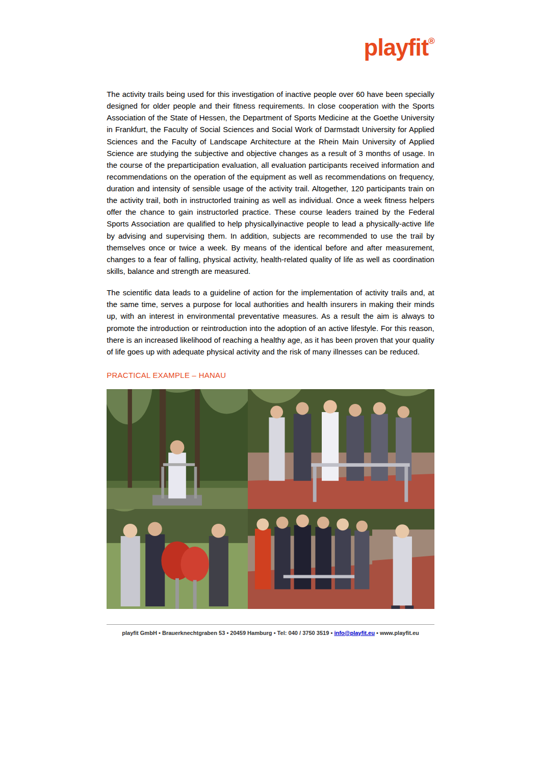playfit®
The activity trails being used for this investigation of inactive people over 60 have been specially designed for older people and their fitness requirements. In close cooperation with the Sports Association of the State of Hessen, the Department of Sports Medicine at the Goethe University in Frankfurt, the Faculty of Social Sciences and Social Work of Darmstadt University for Applied Sciences and the Faculty of Landscape Architecture at the Rhein Main University of Applied Science are studying the subjective and objective changes as a result of 3 months of usage. In the course of the preparticipation evaluation, all evaluation participants received information and recommendations on the operation of the equipment as well as recommendations on frequency, duration and intensity of sensible usage of the activity trail. Altogether, 120 participants train on the activity trail, both in instructorled training as well as individual. Once a week fitness helpers offer the chance to gain instructorled practice. These course leaders trained by the Federal Sports Association are qualified to help physicallyinactive people to lead a physically-active life by advising and supervising them. In addition, subjects are recommended to use the trail by themselves once or twice a week. By means of the identical before and after measurement, changes to a fear of falling, physical activity, health-related quality of life as well as coordination skills, balance and strength are measured.
The scientific data leads to a guideline of action for the implementation of activity trails and, at the same time, serves a purpose for local authorities and health insurers in making their minds up, with an interest in environmental preventative measures. As a result the aim is always to promote the introduction or reintroduction into the adoption of an active lifestyle. For this reason, there is an increased likelihood of reaching a healthy age, as it has been proven that your quality of life goes up with adequate physical activity and the risk of many illnesses can be reduced.
PRACTICAL EXAMPLE – HANAU
playfit GmbH • Brauerknechtgraben 53 • 20459 Hamburg • Tel: 040 / 3750 3519 • info@playfit.eu • www.playfit.eu